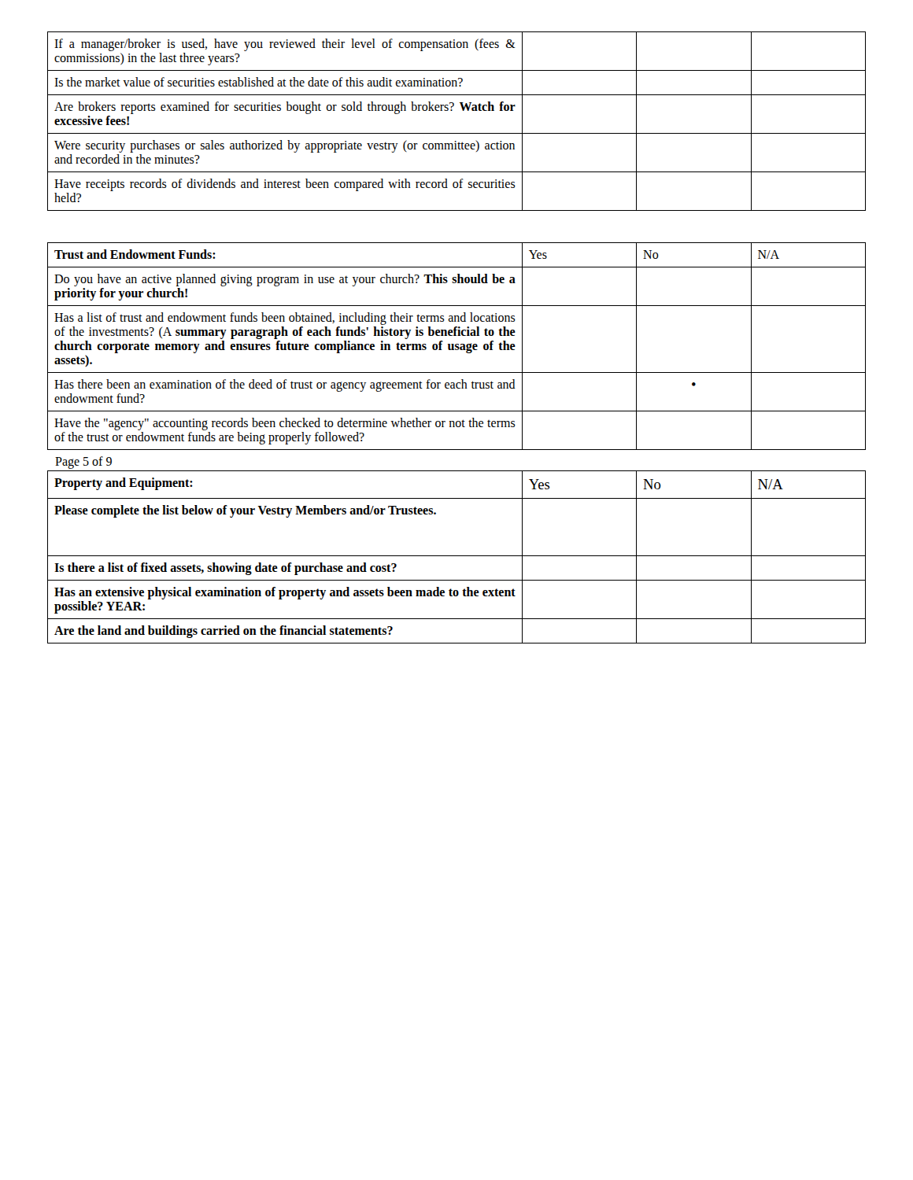| If a manager/broker is used, have you reviewed their level of compensation (fees & commissions) in the last three years? | | | |
| Is the market value of securities established at the date of this audit examination? | | | |
| Are brokers reports examined for securities bought or sold through brokers? Watch for excessive fees! | | | |
| Were security purchases or sales authorized by appropriate vestry (or committee) action and recorded in the minutes? | | | |
| Have receipts records of dividends and interest been compared with record of securities held? | | | |
| Trust and Endowment Funds: | Yes | No | N/A |
| --- | --- | --- | --- |
| Do you have an active planned giving program in use at your church? This should be a priority for your church! | | | |
| Has a list of trust and endowment funds been obtained, including their terms and locations of the investments? (A summary paragraph of each funds' history is beneficial to the church corporate memory and ensures future compliance in terms of usage of the assets). | | | |
| Has there been an examination of the deed of trust or agency agreement for each trust and endowment fund? | | • | |
| Have the "agency" accounting records been checked to determine whether or not the terms of the trust or endowment funds are being properly followed? | | | |
Page 5 of 9
| Property and Equipment: | Yes | No | N/A |
| --- | --- | --- | --- |
| Please complete the list below of your Vestry Members and/or Trustees. | | | |
| Is there a list of fixed assets, showing date of purchase and cost? | | | |
| Has an extensive physical examination of property and assets been made to the extent possible? YEAR: | | | |
| Are the land and buildings carried on the financial statements? | | | |